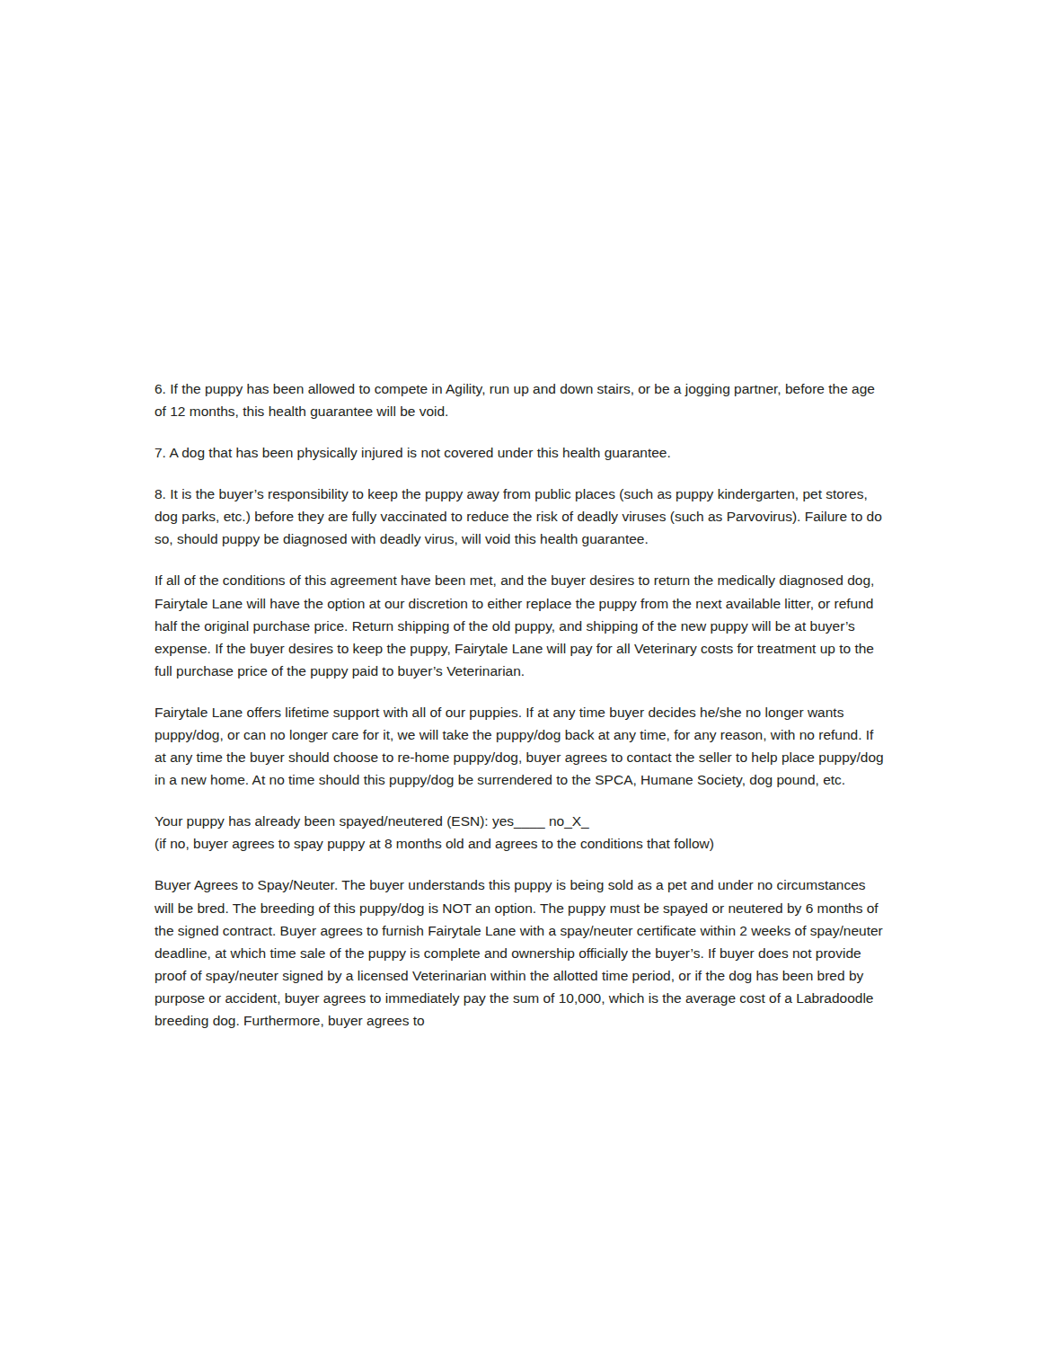6. If the puppy has been allowed to compete in Agility, run up and down stairs, or be a jogging partner, before the age of 12 months, this health guarantee will be void.
7. A dog that has been physically injured is not covered under this health guarantee.
8. It is the buyer’s responsibility to keep the puppy away from public places (such as puppy kindergarten, pet stores, dog parks, etc.) before they are fully vaccinated to reduce the risk of deadly viruses (such as Parvovirus). Failure to do so, should puppy be diagnosed with deadly virus, will void this health guarantee.
If all of the conditions of this agreement have been met, and the buyer desires to return the medically diagnosed dog, Fairytale Lane will have the option at our discretion to either replace the puppy from the next available litter, or refund half the original purchase price. Return shipping of the old puppy, and shipping of the new puppy will be at buyer’s expense. If the buyer desires to keep the puppy, Fairytale Lane will pay for all Veterinary costs for treatment up to the full purchase price of the puppy paid to buyer’s Veterinarian.
Fairytale Lane offers lifetime support with all of our puppies. If at any time buyer decides he/she no longer wants puppy/dog, or can no longer care for it, we will take the puppy/dog back at any time, for any reason, with no refund. If at any time the buyer should choose to re-home puppy/dog, buyer agrees to contact the seller to help place puppy/dog in a new home. At no time should this puppy/dog be surrendered to the SPCA, Humane Society, dog pound, etc.
Your puppy has already been spayed/neutered (ESN): yes____ no_X_
(if no, buyer agrees to spay puppy at 8 months old and agrees to the conditions that follow)
Buyer Agrees to Spay/Neuter. The buyer understands this puppy is being sold as a pet and under no circumstances will be bred. The breeding of this puppy/dog is NOT an option. The puppy must be spayed or neutered by 6 months of the signed contract. Buyer agrees to furnish Fairytale Lane with a spay/neuter certificate within 2 weeks of spay/neuter deadline, at which time sale of the puppy is complete and ownership officially the buyer’s. If buyer does not provide proof of spay/neuter signed by a licensed Veterinarian within the allotted time period, or if the dog has been bred by purpose or accident, buyer agrees to immediately pay the sum of 10,000, which is the average cost of a Labradoodle breeding dog. Furthermore, buyer agrees to